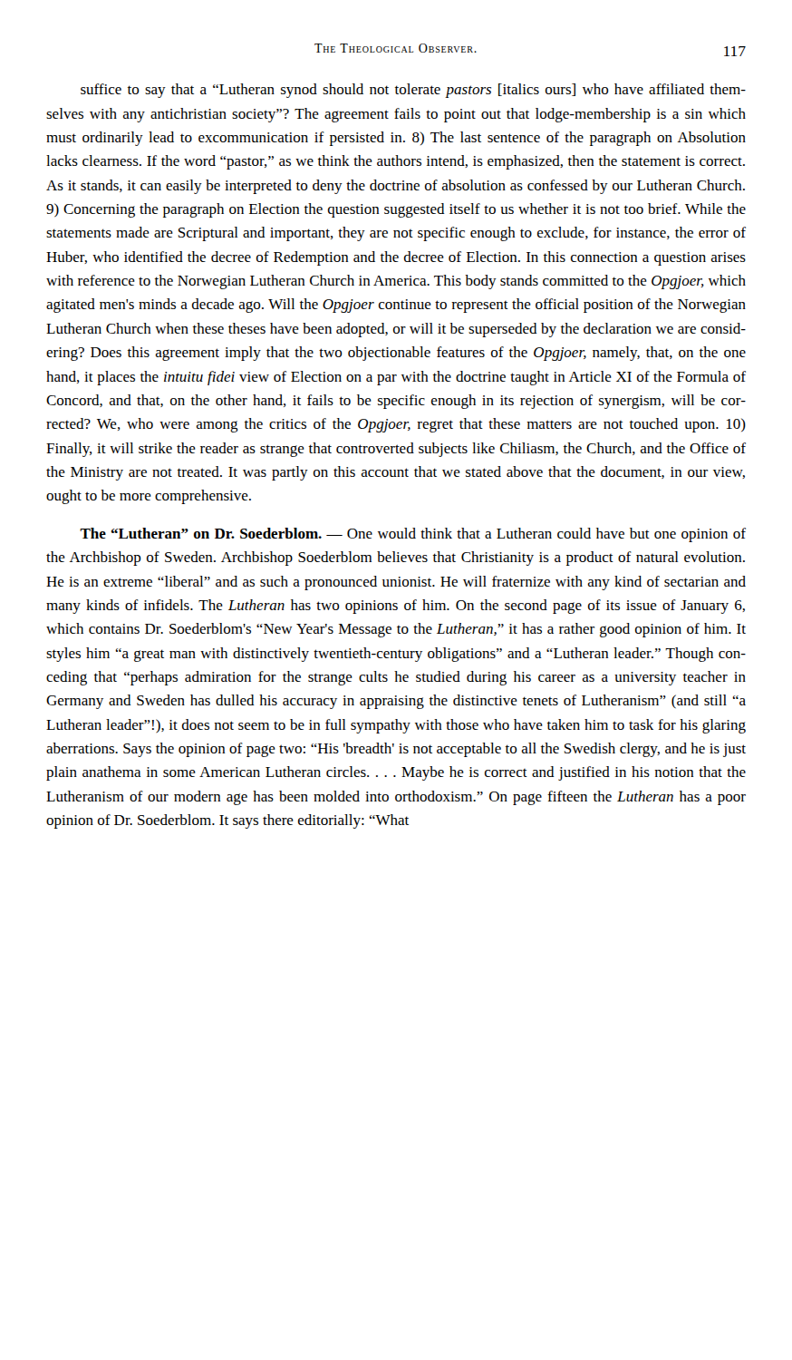The Theological Observer. 117
suffice to say that a “Lutheran synod should not tolerate pastors [italics ours] who have affiliated themselves with any antichristian society”? The agreement fails to point out that lodge-membership is a sin which must ordinarily lead to excommunication if persisted in. 8) The last sentence of the paragraph on Absolution lacks clearness. If the word “pastor,” as we think the authors intend, is emphasized, then the statement is correct. As it stands, it can easily be interpreted to deny the doctrine of absolution as confessed by our Lutheran Church. 9) Concerning the paragraph on Election the question suggested itself to us whether it is not too brief. While the statements made are Scriptural and important, they are not specific enough to exclude, for instance, the error of Huber, who identified the decree of Redemption and the decree of Election. In this connection a question arises with reference to the Norwegian Lutheran Church in America. This body stands committed to the Opgjoer, which agitated men's minds a decade ago. Will the Opgjoer continue to represent the official position of the Norwegian Lutheran Church when these theses have been adopted, or will it be superseded by the declaration we are considering? Does this agreement imply that the two objectionable features of the Opgjoer, namely, that, on the one hand, it places the intuitu fidei view of Election on a par with the doctrine taught in Article XI of the Formula of Concord, and that, on the other hand, it fails to be specific enough in its rejection of synergism, will be corrected? We, who were among the critics of the Opgjoer, regret that these matters are not touched upon. 10) Finally, it will strike the reader as strange that controverted subjects like Chiliasm, the Church, and the Office of the Ministry are not treated. It was partly on this account that we stated above that the document, in our view, ought to be more comprehensive.
The “Lutheran” on Dr. Soederblom. — One would think that a Lutheran could have but one opinion of the Archbishop of Sweden. Archbishop Soederblom believes that Christianity is a product of natural evolution. He is an extreme “liberal” and as such a pronounced unionist. He will fraternize with any kind of sectarian and many kinds of infidels. The Lutheran has two opinions of him. On the second page of its issue of January 6, which contains Dr. Soederblom's “New Year's Message to the Lutheran,” it has a rather good opinion of him. It styles him “a great man with distinctively twentieth-century obligations” and a “Lutheran leader.” Though conceding that “perhaps admiration for the strange cults he studied during his career as a university teacher in Germany and Sweden has dulled his accuracy in appraising the distinctive tenets of Lutheranism” (and still “a Lutheran leader”!), it does not seem to be in full sympathy with those who have taken him to task for his glaring aberrations. Says the opinion of page two: “His 'breadth' is not acceptable to all the Swedish clergy, and he is just plain anathema in some American Lutheran circles. . . . Maybe he is correct and justified in his notion that the Lutheranism of our modern age has been molded into orthodoxism.” On page fifteen the Lutheran has a poor opinion of Dr. Soederblom. It says there editorially: “What